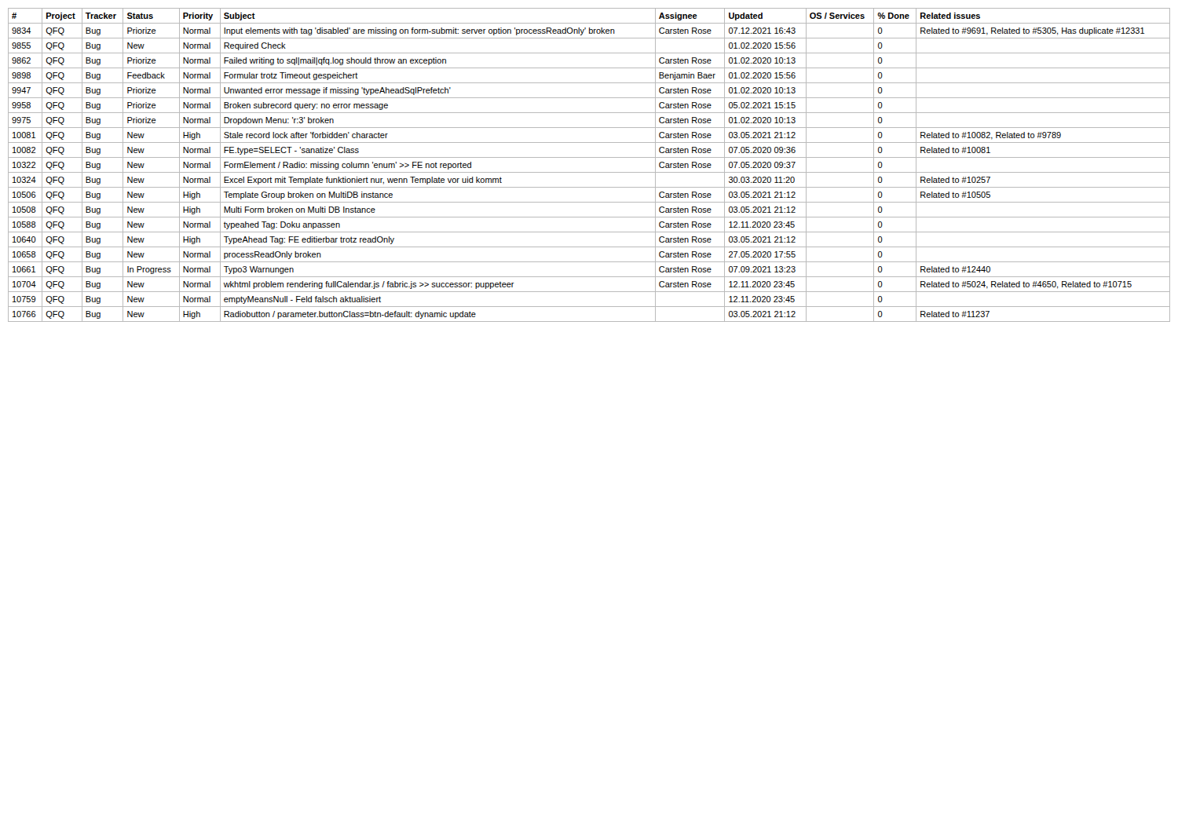| # | Project | Tracker | Status | Priority | Subject | Assignee | Updated | OS / Services | % Done | Related issues |
| --- | --- | --- | --- | --- | --- | --- | --- | --- | --- | --- |
| 9834 | QFQ | Bug | Priorize | Normal | Input elements with tag 'disabled' are missing on form-submit: server option 'processReadOnly' broken | Carsten Rose | 07.12.2021 16:43 | | 0 | Related to #9691, Related to #5305, Has duplicate #12331 |
| 9855 | QFQ | Bug | New | Normal | Required Check | | 01.02.2020 15:56 | | 0 | |
| 9862 | QFQ | Bug | Priorize | Normal | Failed writing to sql/mail/qfq.log should throw an exception | Carsten Rose | 01.02.2020 10:13 | | 0 | |
| 9898 | QFQ | Bug | Feedback | Normal | Formular trotz Timeout gespeichert | Benjamin Baer | 01.02.2020 15:56 | | 0 | |
| 9947 | QFQ | Bug | Priorize | Normal | Unwanted error message if missing 'typeAheadSqlPrefetch' | Carsten Rose | 01.02.2020 10:13 | | 0 | |
| 9958 | QFQ | Bug | Priorize | Normal | Broken subrecord query: no error message | Carsten Rose | 05.02.2021 15:15 | | 0 | |
| 9975 | QFQ | Bug | Priorize | Normal | Dropdown Menu: 'r:3' broken | Carsten Rose | 01.02.2020 10:13 | | 0 | |
| 10081 | QFQ | Bug | New | High | Stale record lock after 'forbidden' character | Carsten Rose | 03.05.2021 21:12 | | 0 | Related to #10082, Related to #9789 |
| 10082 | QFQ | Bug | New | Normal | FE.type=SELECT - 'sanatize' Class | Carsten Rose | 07.05.2020 09:36 | | 0 | Related to #10081 |
| 10322 | QFQ | Bug | New | Normal | FormElement / Radio: missing column 'enum' >> FE not reported | Carsten Rose | 07.05.2020 09:37 | | 0 | |
| 10324 | QFQ | Bug | New | Normal | Excel Export mit Template funktioniert nur, wenn Template vor uid kommt | | 30.03.2020 11:20 | | 0 | Related to #10257 |
| 10506 | QFQ | Bug | New | High | Template Group broken on MultiDB instance | Carsten Rose | 03.05.2021 21:12 | | 0 | Related to #10505 |
| 10508 | QFQ | Bug | New | High | Multi Form broken on Multi DB Instance | Carsten Rose | 03.05.2021 21:12 | | 0 | |
| 10588 | QFQ | Bug | New | Normal | typeahed Tag: Doku anpassen | Carsten Rose | 12.11.2020 23:45 | | 0 | |
| 10640 | QFQ | Bug | New | High | TypeAhead Tag: FE editierbar trotz readOnly | Carsten Rose | 03.05.2021 21:12 | | 0 | |
| 10658 | QFQ | Bug | New | Normal | processReadOnly broken | Carsten Rose | 27.05.2020 17:55 | | 0 | |
| 10661 | QFQ | Bug | In Progress | Normal | Typo3 Warnungen | Carsten Rose | 07.09.2021 13:23 | | 0 | Related to #12440 |
| 10704 | QFQ | Bug | New | Normal | wkhtml problem rendering fullCalendar.js / fabric.js >> successor: puppeteer | Carsten Rose | 12.11.2020 23:45 | | 0 | Related to #5024, Related to #4650, Related to #10715 |
| 10759 | QFQ | Bug | New | Normal | emptyMeansNull - Feld falsch aktualisiert | | 12.11.2020 23:45 | | 0 | |
| 10766 | QFQ | Bug | New | High | Radiobutton / parameter.buttonClass=btn-default: dynamic update | | 03.05.2021 21:12 | | 0 | Related to #11237 |